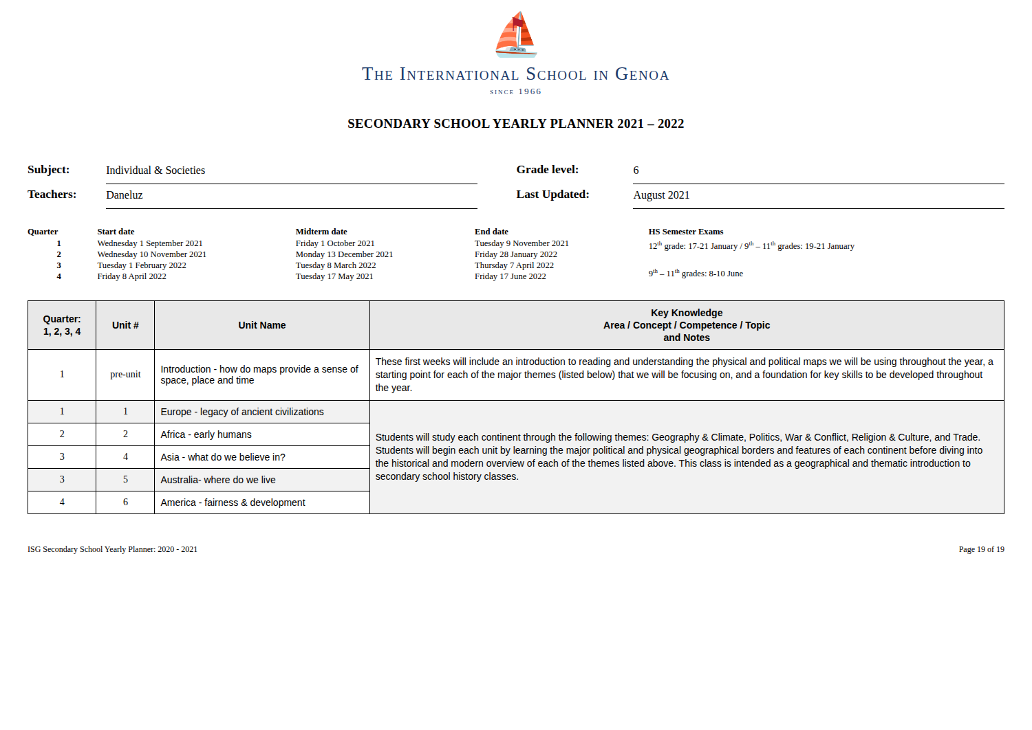⚑ ⛵
The International School in Genoa
since 1966
SECONDARY SCHOOL YEARLY PLANNER 2021 – 2022
| Subject: | Individual & Societies | | Grade level: | 6 |
| Teachers: | Daneluz | | Last Updated: | August 2021 |
| Quarter | Start date | Midterm date | End date | HS Semester Exams |
| --- | --- | --- | --- | --- |
| 1 | Wednesday 1 September 2021 | Friday 1 October 2021 | Tuesday 9 November 2021 | 12 th grade: 17-21 January / 9 th – 11 th grades: 19-21 January 9 th – 11 th grades: 8-10 June |
| 2 | Wednesday 10 November 2021 | Monday 13 December 2021 | Friday 28 January 2022 |
| 3 | Tuesday 1 February 2022 | Tuesday 8 March 2022 | Thursday 7 April 2022 |
| 4 | Friday 8 April 2022 | Tuesday 17 May 2021 | Friday 17 June 2022 |
| Quarter: 1, 2, 3, 4 | Unit # | Unit Name | Key Knowledge Area / Concept / Competence / Topic and Notes |
| --- | --- | --- | --- |
| 1 | pre-unit | Introduction - how do maps provide a sense of space, place and time | These first weeks will include an introduction to reading and understanding the physical and political maps we will be using throughout the year, a starting point for each of the major themes (listed below) that we will be focusing on, and a foundation for key skills to be developed throughout the year. |
| 1 | 1 | Europe - legacy of ancient civilizations | Students will study each continent through the following themes: Geography & Climate, Politics, War & Conflict, Religion & Culture, and Trade. Students will begin each unit by learning the major political and physical geographical borders and features of each continent before diving into the historical and modern overview of each of the themes listed above. This class is intended as a geographical and thematic introduction to secondary school history classes. |
| 2 | 2 | Africa - early humans |
| 3 | 4 | Asia - what do we believe in? |
| 3 | 5 | Australia- where do we live |
| 4 | 6 | America - fairness & development |
ISG Secondary School Yearly Planner: 2020 - 2021 Page 19 of 19